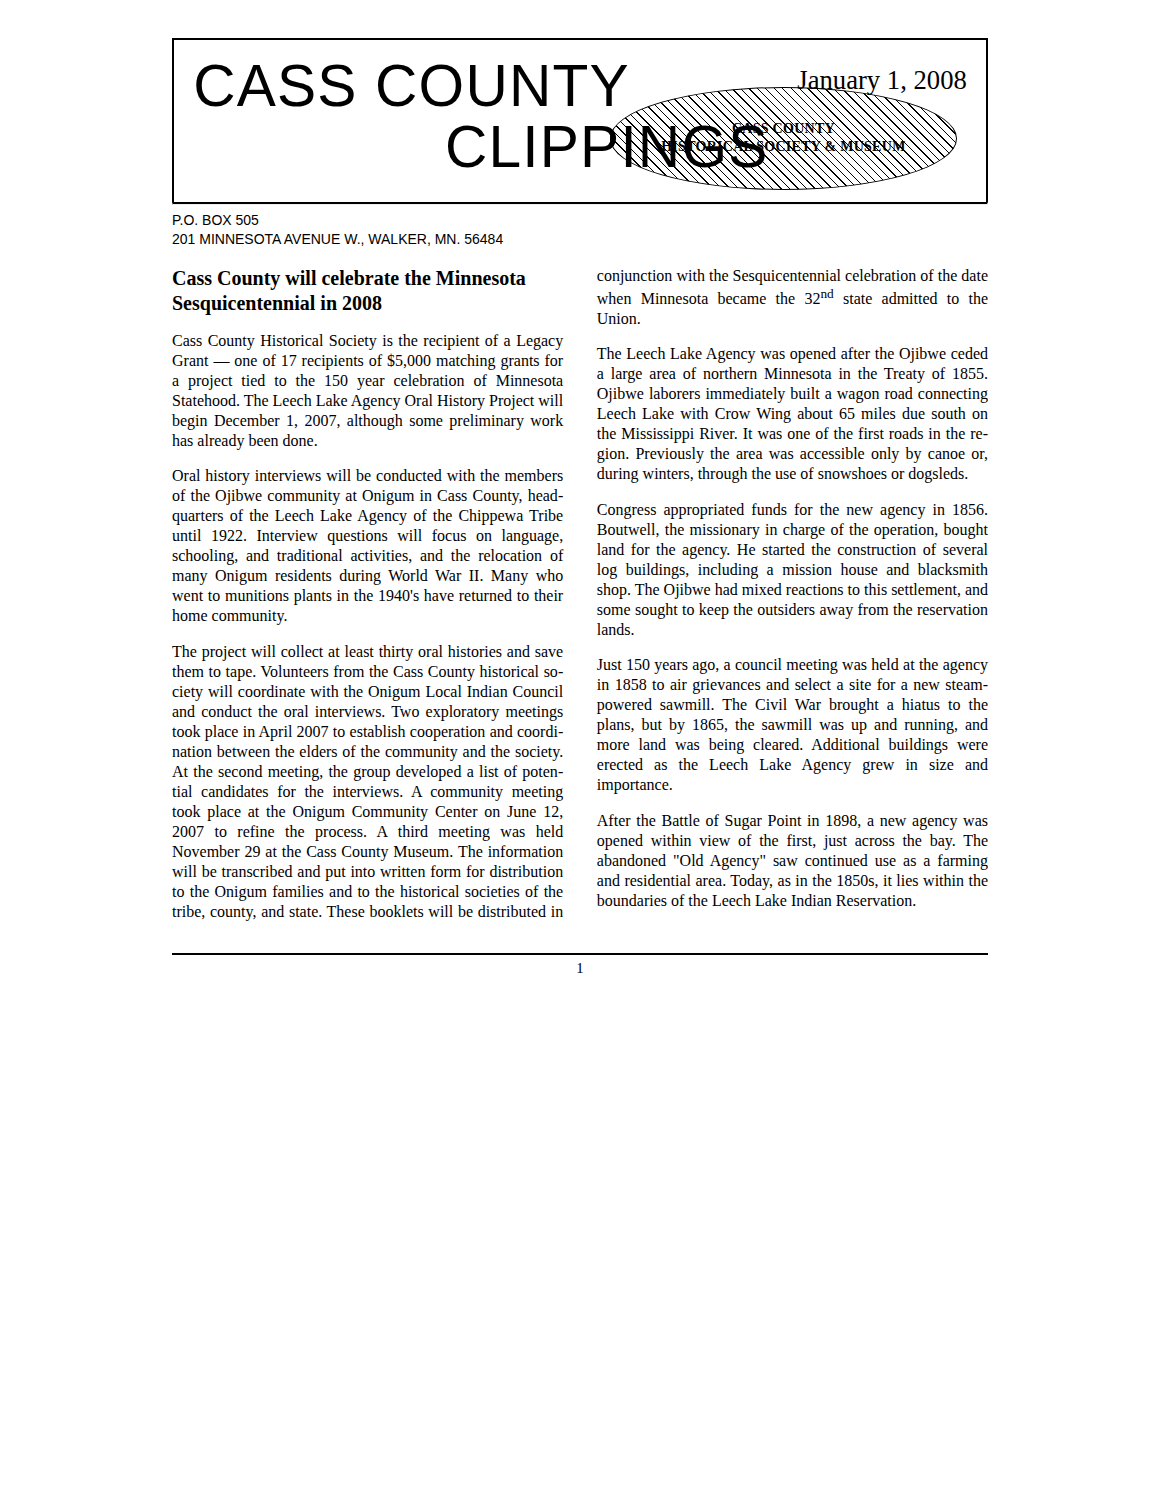CASS COUNTY
CLIPPINGS
January 1, 2008
CASS COUNTY HISTORICAL SOCIETY & MUSEUM
P.O. BOX 505
201 MINNESOTA AVENUE W., WALKER, MN. 56484
Cass County will celebrate the Minnesota Sesquicentennial in 2008
Cass County Historical Society is the recipient of a Legacy Grant — one of 17 recipients of $5,000 matching grants for a project tied to the 150 year celebration of Minnesota Statehood. The Leech Lake Agency Oral History Project will begin December 1, 2007, although some preliminary work has already been done.
Oral history interviews will be conducted with the members of the Ojibwe community at Onigum in Cass County, headquarters of the Leech Lake Agency of the Chippewa Tribe until 1922. Interview questions will focus on language, schooling, and traditional activities, and the relocation of many Onigum residents during World War II. Many who went to munitions plants in the 1940's have returned to their home community.
The project will collect at least thirty oral histories and save them to tape. Volunteers from the Cass County historical society will coordinate with the Onigum Local Indian Council and conduct the oral interviews. Two exploratory meetings took place in April 2007 to establish cooperation and coordination between the elders of the community and the society. At the second meeting, the group developed a list of potential candidates for the interviews. A community meeting took place at the Onigum Community Center on June 12, 2007 to refine the process. A third meeting was held November 29 at the Cass County Museum. The information will be transcribed and put into written form for distribution to the Onigum families and to the historical societies of the tribe, county, and state. These booklets will be distributed in conjunction with the Sesquicentennial celebration of the date when Minnesota became the 32nd state admitted to the Union.
The Leech Lake Agency was opened after the Ojibwe ceded a large area of northern Minnesota in the Treaty of 1855. Ojibwe laborers immediately built a wagon road connecting Leech Lake with Crow Wing about 65 miles due south on the Mississippi River. It was one of the first roads in the region. Previously the area was accessible only by canoe or, during winters, through the use of snowshoes or dogsleds.
Congress appropriated funds for the new agency in 1856. Boutwell, the missionary in charge of the operation, bought land for the agency. He started the construction of several log buildings, including a mission house and blacksmith shop. The Ojibwe had mixed reactions to this settlement, and some sought to keep the outsiders away from the reservation lands.
Just 150 years ago, a council meeting was held at the agency in 1858 to air grievances and select a site for a new steam-powered sawmill. The Civil War brought a hiatus to the plans, but by 1865, the sawmill was up and running, and more land was being cleared. Additional buildings were erected as the Leech Lake Agency grew in size and importance.
After the Battle of Sugar Point in 1898, a new agency was opened within view of the first, just across the bay. The abandoned "Old Agency" saw continued use as a farming and residential area. Today, as in the 1850s, it lies within the boundaries of the Leech Lake Indian Reservation.
1